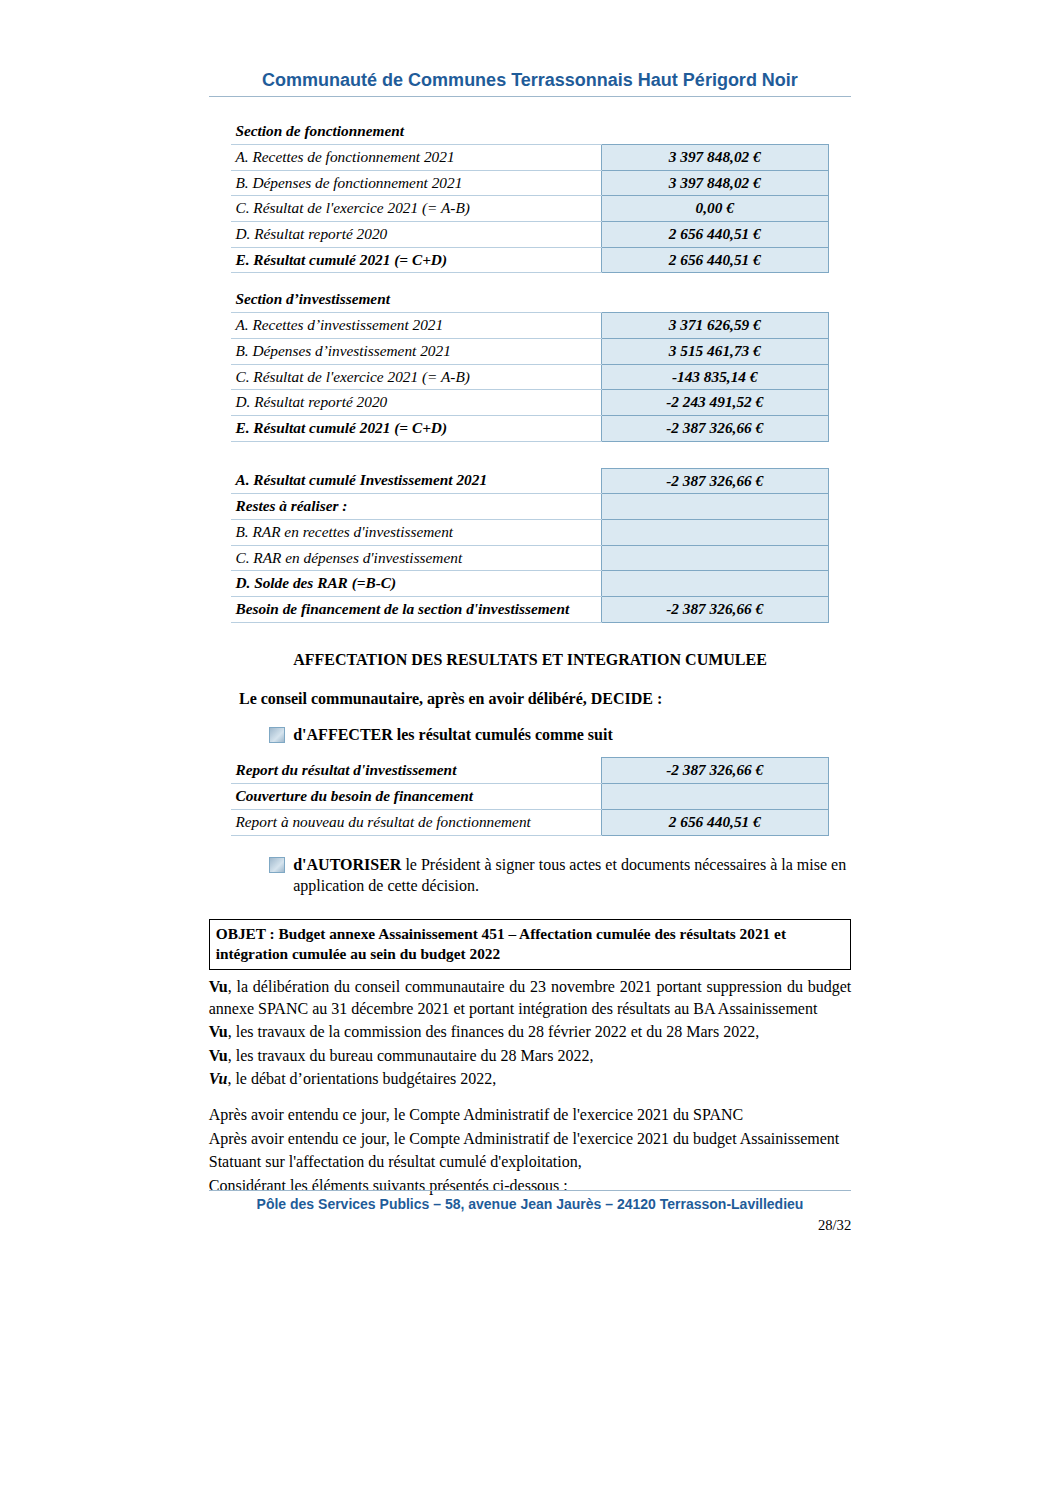Communauté de Communes Terrassonnais Haut Périgord Noir
| Section de fonctionnement | |
| A. Recettes de fonctionnement 2021 | 3 397 848,02 € |
| B. Dépenses de fonctionnement 2021 | 3 397 848,02 € |
| C. Résultat de l'exercice 2021 (= A-B) | 0,00 € |
| D. Résultat reporté 2020 | 2 656 440,51 € |
| E. Résultat cumulé 2021 (= C+D) | 2 656 440,51 € |
| Section d’investissement | |
| A. Recettes d’investissement 2021 | 3 371 626,59 € |
| B. Dépenses d’investissement 2021 | 3 515 461,73 € |
| C. Résultat de l'exercice 2021 (= A-B) | -143 835,14 € |
| D. Résultat reporté 2020 | -2 243 491,52 € |
| E. Résultat cumulé 2021 (= C+D) | -2 387 326,66 € |
| A. Résultat cumulé Investissement 2021 | -2 387 326,66 € |
| Restes à réaliser : | |
| B. RAR en recettes d'investissement | |
| C. RAR en dépenses d'investissement | |
| D. Solde des RAR (=B-C) | |
| Besoin de financement de la section d'investissement | -2 387 326,66 € |
AFFECTATION DES RESULTATS ET INTEGRATION CUMULEE
Le conseil communautaire, après en avoir délibéré, DECIDE :
d'AFFECTER les résultat cumulés comme suit
| Report du résultat d'investissement | -2 387 326,66 € |
| Couverture du besoin de financement | |
| Report à nouveau du résultat de fonctionnement | 2 656 440,51 € |
d'AUTORISER le Président à signer tous actes et documents nécessaires à la mise en application de cette décision.
OBJET : Budget annexe Assainissement 451 – Affectation cumulée des résultats 2021 et intégration cumulée au sein du budget 2022
Vu, la délibération du conseil communautaire du 23 novembre 2021 portant suppression du budget annexe SPANC au 31 décembre 2021 et portant intégration des résultats au BA Assainissement
Vu, les travaux de la commission des finances du 28 février 2022 et du 28 Mars 2022,
Vu, les travaux du bureau communautaire du 28 Mars 2022,
Vu, le débat d’orientations budgétaires 2022,
Après avoir entendu ce jour, le Compte Administratif de l'exercice 2021 du SPANC
Après avoir entendu ce jour, le Compte Administratif de l'exercice 2021 du budget Assainissement
Statuant sur l'affectation du résultat cumulé d'exploitation,
Considérant les éléments suivants présentés ci-dessous :
Pôle des Services Publics – 58, avenue Jean Jaurès – 24120 Terrasson-Lavilledieu
28/32